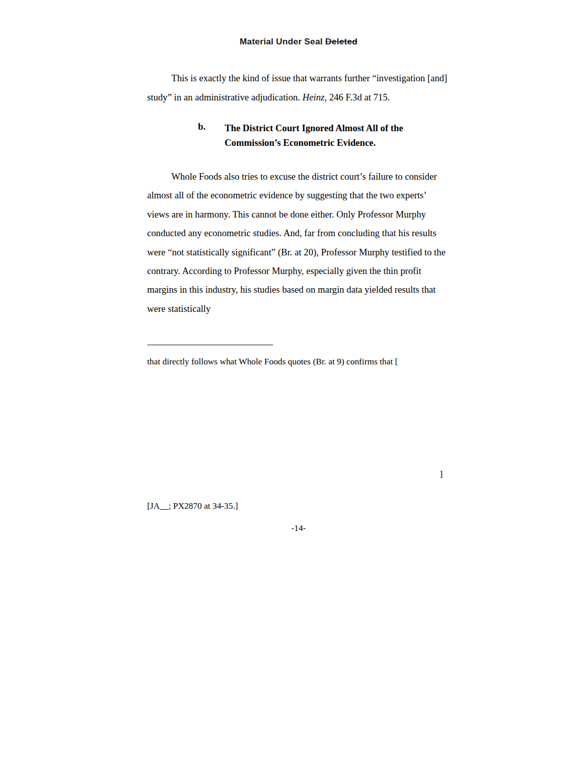Material Under Seal Deleted
This is exactly the kind of issue that warrants further “investigation [and] study” in an administrative adjudication. Heinz, 246 F.3d at 715.
b.
The District Court Ignored Almost All of the Commission’s Econometric Evidence.
Whole Foods also tries to excuse the district court’s failure to consider almost all of the econometric evidence by suggesting that the two experts’ views are in harmony. This cannot be done either. Only Professor Murphy conducted any econometric studies. And, far from concluding that his results were “not statistically significant” (Br. at 20), Professor Murphy testified to the contrary. According to Professor Murphy, especially given the thin profit margins in this industry, his studies based on margin data yielded results that were statistically
that directly follows what Whole Foods quotes (Br. at 9) confirms that [
]
[JA__; PX2870 at 34-35.]
-14-